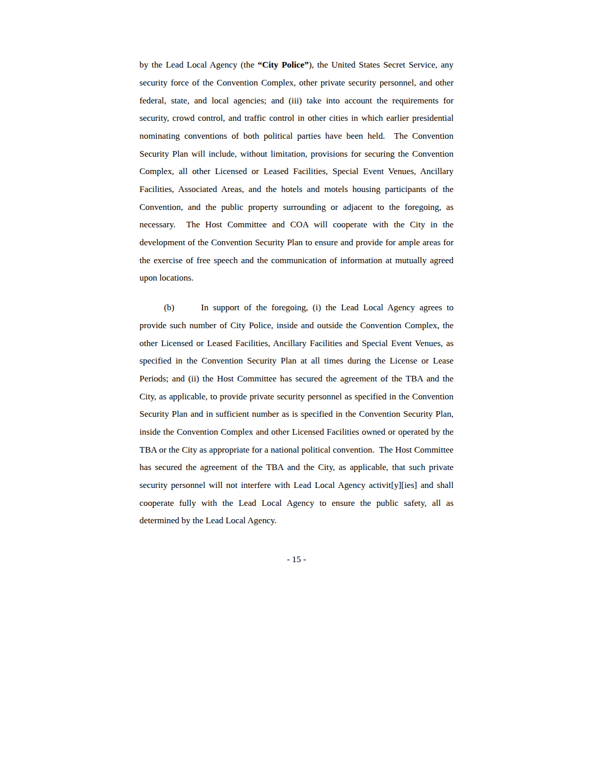by the Lead Local Agency (the “City Police”), the United States Secret Service, any security force of the Convention Complex, other private security personnel, and other federal, state, and local agencies; and (iii) take into account the requirements for security, crowd control, and traffic control in other cities in which earlier presidential nominating conventions of both political parties have been held. The Convention Security Plan will include, without limitation, provisions for securing the Convention Complex, all other Licensed or Leased Facilities, Special Event Venues, Ancillary Facilities, Associated Areas, and the hotels and motels housing participants of the Convention, and the public property surrounding or adjacent to the foregoing, as necessary. The Host Committee and COA will cooperate with the City in the development of the Convention Security Plan to ensure and provide for ample areas for the exercise of free speech and the communication of information at mutually agreed upon locations.
(b) In support of the foregoing, (i) the Lead Local Agency agrees to provide such number of City Police, inside and outside the Convention Complex, the other Licensed or Leased Facilities, Ancillary Facilities and Special Event Venues, as specified in the Convention Security Plan at all times during the License or Lease Periods; and (ii) the Host Committee has secured the agreement of the TBA and the City, as applicable, to provide private security personnel as specified in the Convention Security Plan and in sufficient number as is specified in the Convention Security Plan, inside the Convention Complex and other Licensed Facilities owned or operated by the TBA or the City as appropriate for a national political convention. The Host Committee has secured the agreement of the TBA and the City, as applicable, that such private security personnel will not interfere with Lead Local Agency activit[y][ies] and shall cooperate fully with the Lead Local Agency to ensure the public safety, all as determined by the Lead Local Agency.
- 15 -